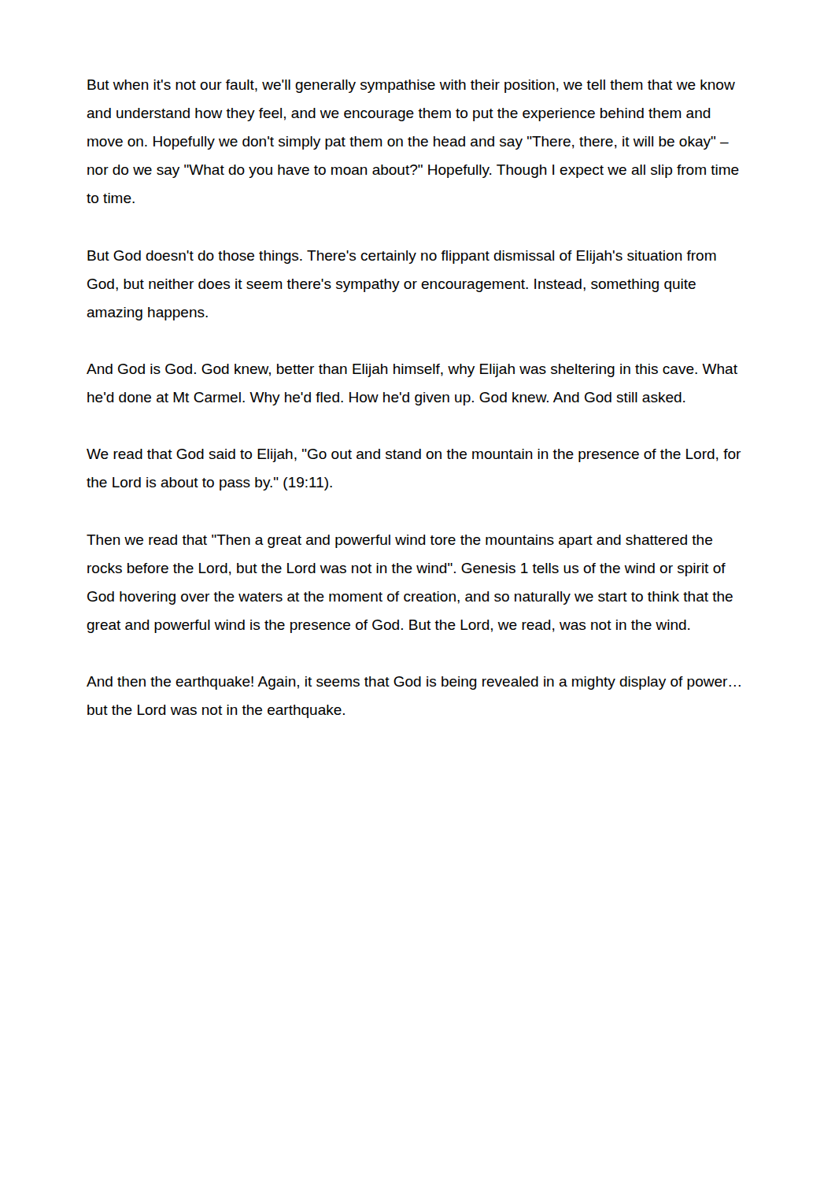But when it's not our fault, we'll generally sympathise with their position, we tell them that we know and understand how they feel, and we encourage them to put the experience behind them and move on. Hopefully we don't simply pat them on the head and say "There, there, it will be okay" – nor do we say "What do you have to moan about?" Hopefully. Though I expect we all slip from time to time.
But God doesn't do those things. There's certainly no flippant dismissal of Elijah's situation from God, but neither does it seem there's sympathy or encouragement. Instead, something quite amazing happens.
And God is God. God knew, better than Elijah himself, why Elijah was sheltering in this cave. What he'd done at Mt Carmel. Why he'd fled. How he'd given up. God knew. And God still asked.
We read that God said to Elijah, "Go out and stand on the mountain in the presence of the Lord, for the Lord is about to pass by." (19:11).
Then we read that "Then a great and powerful wind tore the mountains apart and shattered the rocks before the Lord, but the Lord was not in the wind". Genesis 1 tells us of the wind or spirit of God hovering over the waters at the moment of creation, and so naturally we start to think that the great and powerful wind is the presence of God. But the Lord, we read, was not in the wind.
And then the earthquake! Again, it seems that God is being revealed in a mighty display of power… but the Lord was not in the earthquake.